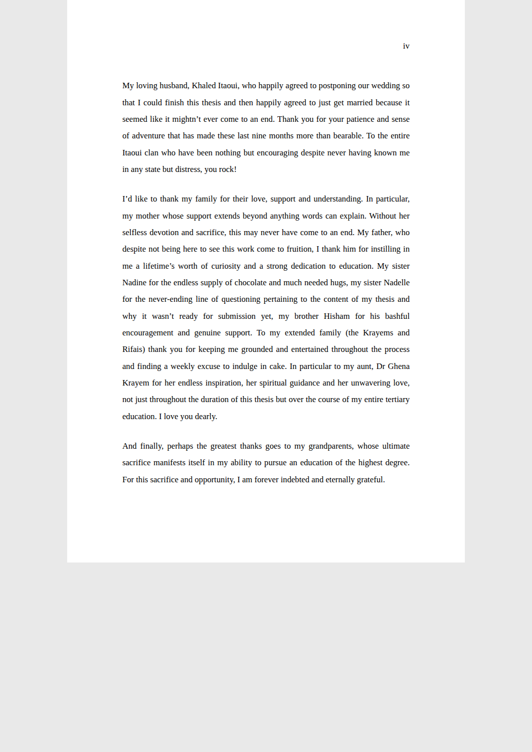iv
My loving husband, Khaled Itaoui, who happily agreed to postponing our wedding so that I could finish this thesis and then happily agreed to just get married because it seemed like it mightn’t ever come to an end. Thank you for your patience and sense of adventure that has made these last nine months more than bearable. To the entire Itaoui clan who have been nothing but encouraging despite never having known me in any state but distress, you rock!
I’d like to thank my family for their love, support and understanding. In particular, my mother whose support extends beyond anything words can explain. Without her selfless devotion and sacrifice, this may never have come to an end. My father, who despite not being here to see this work come to fruition, I thank him for instilling in me a lifetime’s worth of curiosity and a strong dedication to education. My sister Nadine for the endless supply of chocolate and much needed hugs, my sister Nadelle for the never-ending line of questioning pertaining to the content of my thesis and why it wasn’t ready for submission yet, my brother Hisham for his bashful encouragement and genuine support. To my extended family (the Krayems and Rifais) thank you for keeping me grounded and entertained throughout the process and finding a weekly excuse to indulge in cake. In particular to my aunt, Dr Ghena Krayem for her endless inspiration, her spiritual guidance and her unwavering love, not just throughout the duration of this thesis but over the course of my entire tertiary education. I love you dearly.
And finally, perhaps the greatest thanks goes to my grandparents, whose ultimate sacrifice manifests itself in my ability to pursue an education of the highest degree. For this sacrifice and opportunity, I am forever indebted and eternally grateful.